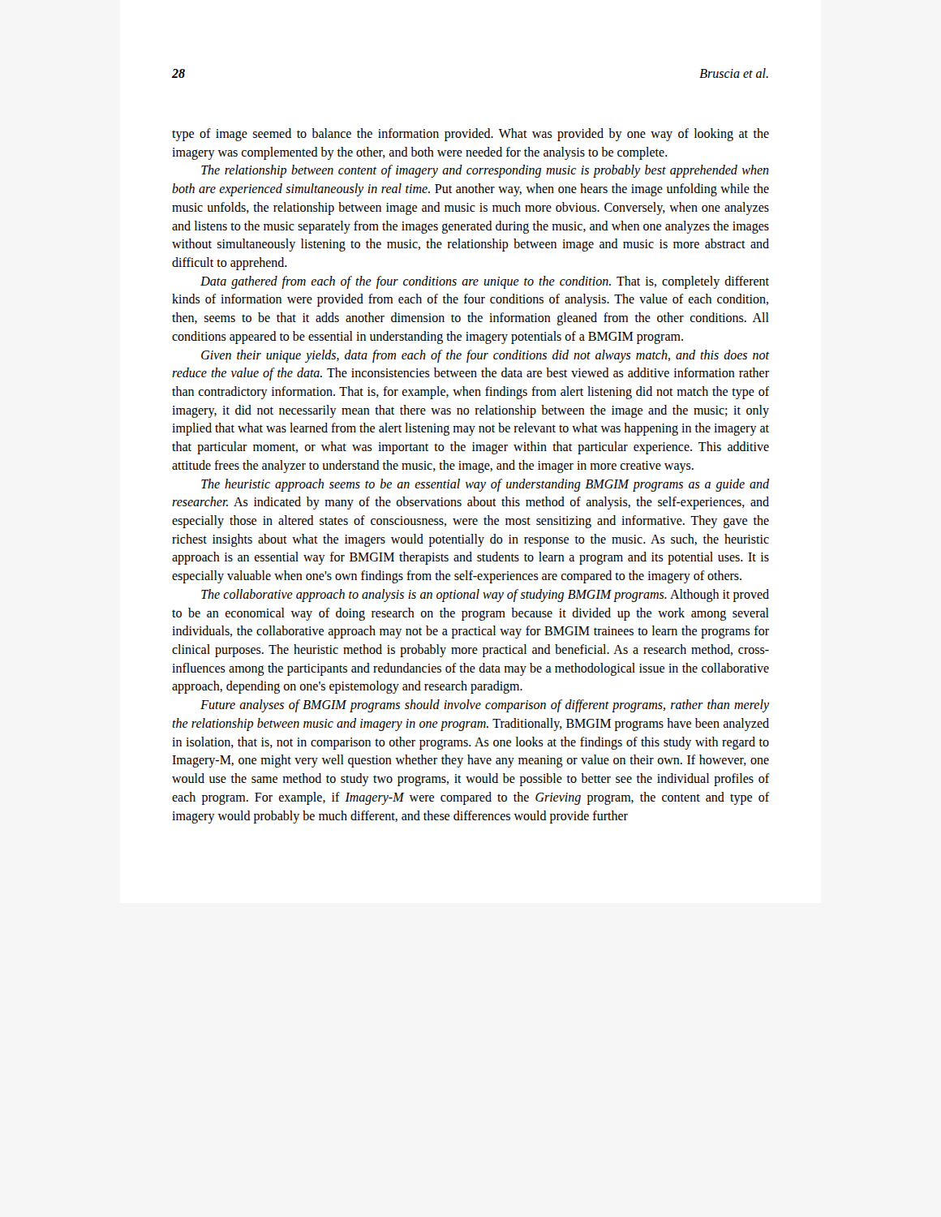28 Bruscia et al.
type of image seemed to balance the information provided. What was provided by one way of looking at the imagery was complemented by the other, and both were needed for the analysis to be complete.
The relationship between content of imagery and corresponding music is probably best apprehended when both are experienced simultaneously in real time. Put another way, when one hears the image unfolding while the music unfolds, the relationship between image and music is much more obvious. Conversely, when one analyzes and listens to the music separately from the images generated during the music, and when one analyzes the images without simultaneously listening to the music, the relationship between image and music is more abstract and difficult to apprehend.
Data gathered from each of the four conditions are unique to the condition. That is, completely different kinds of information were provided from each of the four conditions of analysis. The value of each condition, then, seems to be that it adds another dimension to the information gleaned from the other conditions. All conditions appeared to be essential in understanding the imagery potentials of a BMGIM program.
Given their unique yields, data from each of the four conditions did not always match, and this does not reduce the value of the data. The inconsistencies between the data are best viewed as additive information rather than contradictory information. That is, for example, when findings from alert listening did not match the type of imagery, it did not necessarily mean that there was no relationship between the image and the music; it only implied that what was learned from the alert listening may not be relevant to what was happening in the imagery at that particular moment, or what was important to the imager within that particular experience. This additive attitude frees the analyzer to understand the music, the image, and the imager in more creative ways.
The heuristic approach seems to be an essential way of understanding BMGIM programs as a guide and researcher. As indicated by many of the observations about this method of analysis, the self-experiences, and especially those in altered states of consciousness, were the most sensitizing and informative. They gave the richest insights about what the imagers would potentially do in response to the music. As such, the heuristic approach is an essential way for BMGIM therapists and students to learn a program and its potential uses. It is especially valuable when one's own findings from the self-experiences are compared to the imagery of others.
The collaborative approach to analysis is an optional way of studying BMGIM programs. Although it proved to be an economical way of doing research on the program because it divided up the work among several individuals, the collaborative approach may not be a practical way for BMGIM trainees to learn the programs for clinical purposes. The heuristic method is probably more practical and beneficial. As a research method, cross-influences among the participants and redundancies of the data may be a methodological issue in the collaborative approach, depending on one's epistemology and research paradigm.
Future analyses of BMGIM programs should involve comparison of different programs, rather than merely the relationship between music and imagery in one program. Traditionally, BMGIM programs have been analyzed in isolation, that is, not in comparison to other programs. As one looks at the findings of this study with regard to Imagery-M, one might very well question whether they have any meaning or value on their own. If however, one would use the same method to study two programs, it would be possible to better see the individual profiles of each program. For example, if Imagery-M were compared to the Grieving program, the content and type of imagery would probably be much different, and these differences would provide further